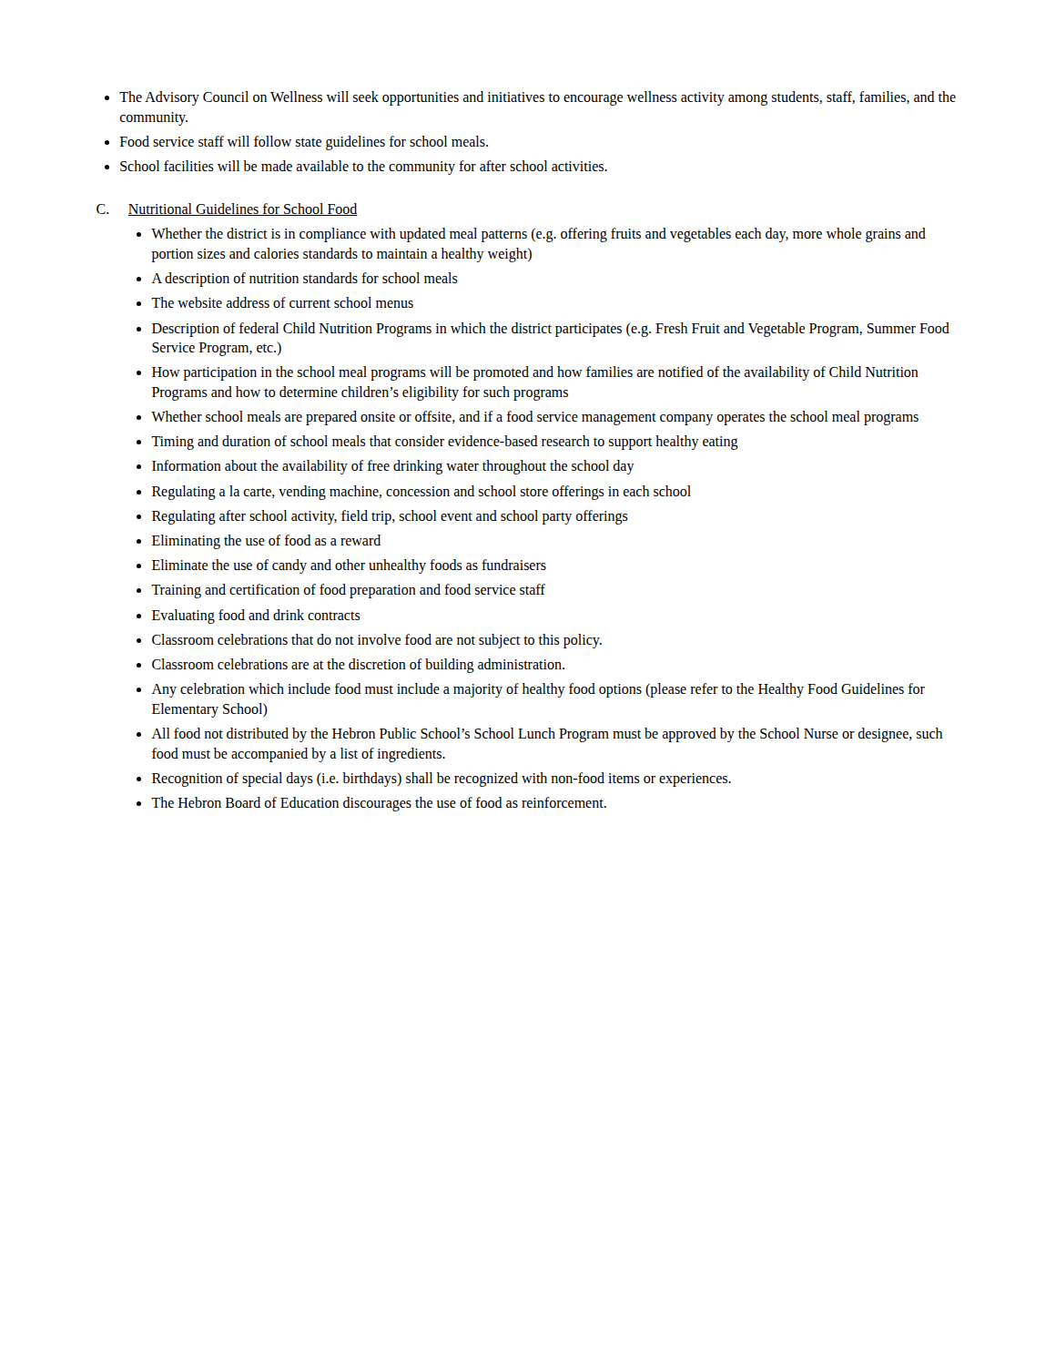The Advisory Council on Wellness will seek opportunities and initiatives to encourage wellness activity among students, staff, families, and the community.
Food service staff will follow state guidelines for school meals.
School facilities will be made available to the community for after school activities.
C. Nutritional Guidelines for School Food
Whether the district is in compliance with updated meal patterns (e.g. offering fruits and vegetables each day, more whole grains and portion sizes and calories standards to maintain a healthy weight)
A description of nutrition standards for school meals
The website address of current school menus
Description of federal Child Nutrition Programs in which the district participates (e.g. Fresh Fruit and Vegetable Program, Summer Food Service Program, etc.)
How participation in the school meal programs will be promoted and how families are notified of the availability of Child Nutrition Programs and how to determine children’s eligibility for such programs
Whether school meals are prepared onsite or offsite, and if a food service management company operates the school meal programs
Timing and duration of school meals that consider evidence-based research to support healthy eating
Information about the availability of free drinking water throughout the school day
Regulating a la carte, vending machine, concession and school store offerings in each school
Regulating after school activity, field trip, school event and school party offerings
Eliminating the use of food as a reward
Eliminate the use of candy and other unhealthy foods as fundraisers
Training and certification of food preparation and food service staff
Evaluating food and drink contracts
Classroom celebrations that do not involve food are not subject to this policy.
Classroom celebrations are at the discretion of building administration.
Any celebration which include food must include a majority of healthy food options (please refer to the Healthy Food Guidelines for Elementary School)
All food not distributed by the Hebron Public School’s School Lunch Program must be approved by the School Nurse or designee, such food must be accompanied by a list of ingredients.
Recognition of special days (i.e. birthdays) shall be recognized with non-food items or experiences.
The Hebron Board of Education discourages the use of food as reinforcement.